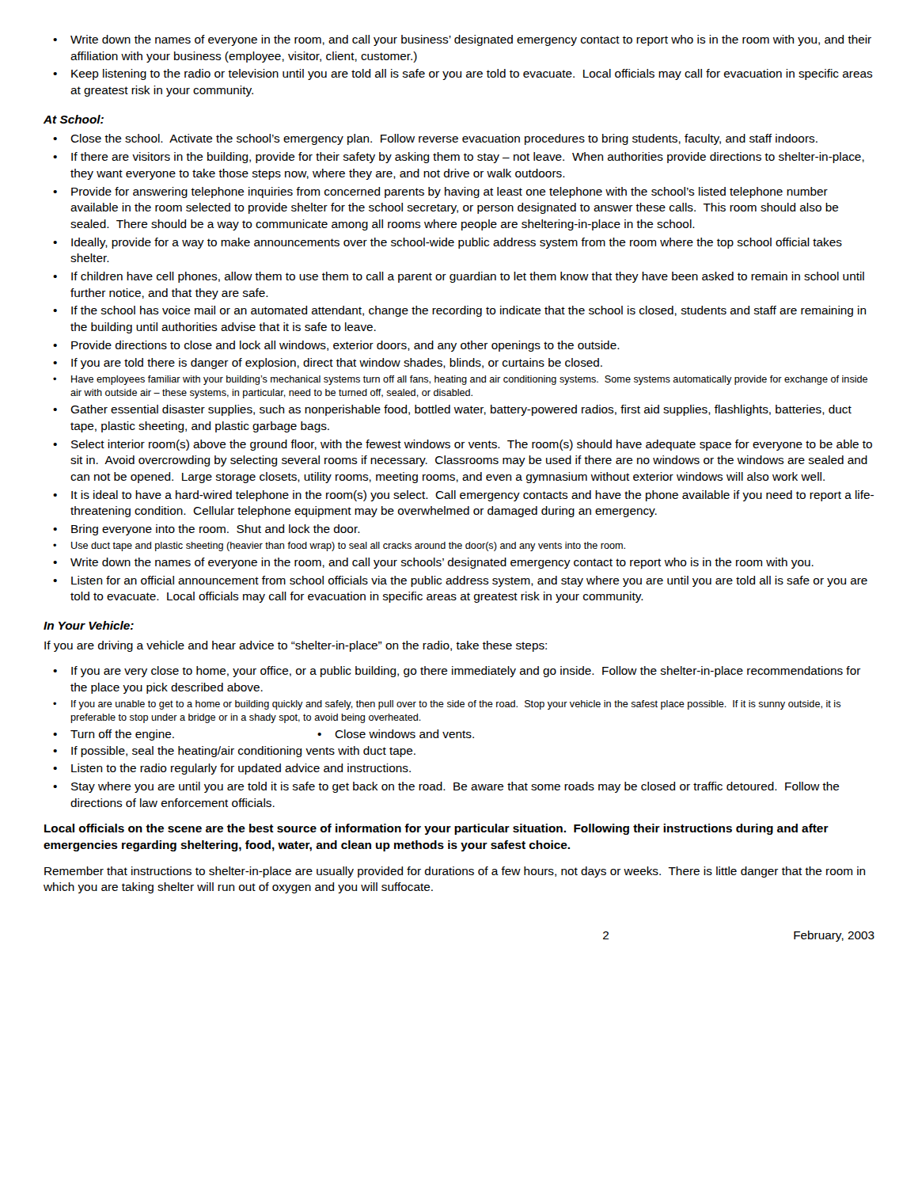Write down the names of everyone in the room, and call your business’ designated emergency contact to report who is in the room with you, and their affiliation with your business (employee, visitor, client, customer.)
Keep listening to the radio or television until you are told all is safe or you are told to evacuate. Local officials may call for evacuation in specific areas at greatest risk in your community.
At School:
Close the school. Activate the school’s emergency plan. Follow reverse evacuation procedures to bring students, faculty, and staff indoors.
If there are visitors in the building, provide for their safety by asking them to stay – not leave. When authorities provide directions to shelter-in-place, they want everyone to take those steps now, where they are, and not drive or walk outdoors.
Provide for answering telephone inquiries from concerned parents by having at least one telephone with the school’s listed telephone number available in the room selected to provide shelter for the school secretary, or person designated to answer these calls. This room should also be sealed. There should be a way to communicate among all rooms where people are sheltering-in-place in the school.
Ideally, provide for a way to make announcements over the school-wide public address system from the room where the top school official takes shelter.
If children have cell phones, allow them to use them to call a parent or guardian to let them know that they have been asked to remain in school until further notice, and that they are safe.
If the school has voice mail or an automated attendant, change the recording to indicate that the school is closed, students and staff are remaining in the building until authorities advise that it is safe to leave.
Provide directions to close and lock all windows, exterior doors, and any other openings to the outside.
If you are told there is danger of explosion, direct that window shades, blinds, or curtains be closed.
Have employees familiar with your building’s mechanical systems turn off all fans, heating and air conditioning systems. Some systems automatically provide for exchange of inside air with outside air – these systems, in particular, need to be turned off, sealed, or disabled.
Gather essential disaster supplies, such as nonperishable food, bottled water, battery-powered radios, first aid supplies, flashlights, batteries, duct tape, plastic sheeting, and plastic garbage bags.
Select interior room(s) above the ground floor, with the fewest windows or vents. The room(s) should have adequate space for everyone to be able to sit in. Avoid overcrowding by selecting several rooms if necessary. Classrooms may be used if there are no windows or the windows are sealed and can not be opened. Large storage closets, utility rooms, meeting rooms, and even a gymnasium without exterior windows will also work well.
It is ideal to have a hard-wired telephone in the room(s) you select. Call emergency contacts and have the phone available if you need to report a life-threatening condition. Cellular telephone equipment may be overwhelmed or damaged during an emergency.
Bring everyone into the room. Shut and lock the door.
Use duct tape and plastic sheeting (heavier than food wrap) to seal all cracks around the door(s) and any vents into the room.
Write down the names of everyone in the room, and call your schools’ designated emergency contact to report who is in the room with you.
Listen for an official announcement from school officials via the public address system, and stay where you are until you are told all is safe or you are told to evacuate. Local officials may call for evacuation in specific areas at greatest risk in your community.
In Your Vehicle:
If you are driving a vehicle and hear advice to “shelter-in-place” on the radio, take these steps:
If you are very close to home, your office, or a public building, go there immediately and go inside. Follow the shelter-in-place recommendations for the place you pick described above.
If you are unable to get to a home or building quickly and safely, then pull over to the side of the road. Stop your vehicle in the safest place possible. If it is sunny outside, it is preferable to stop under a bridge or in a shady spot, to avoid being overheated.
Turn off the engine.
Close windows and vents.
If possible, seal the heating/air conditioning vents with duct tape.
Listen to the radio regularly for updated advice and instructions.
Stay where you are until you are told it is safe to get back on the road. Be aware that some roads may be closed or traffic detoured. Follow the directions of law enforcement officials.
Local officials on the scene are the best source of information for your particular situation. Following their instructions during and after emergencies regarding sheltering, food, water, and clean up methods is your safest choice.
Remember that instructions to shelter-in-place are usually provided for durations of a few hours, not days or weeks. There is little danger that the room in which you are taking shelter will run out of oxygen and you will suffocate.
2
February, 2003